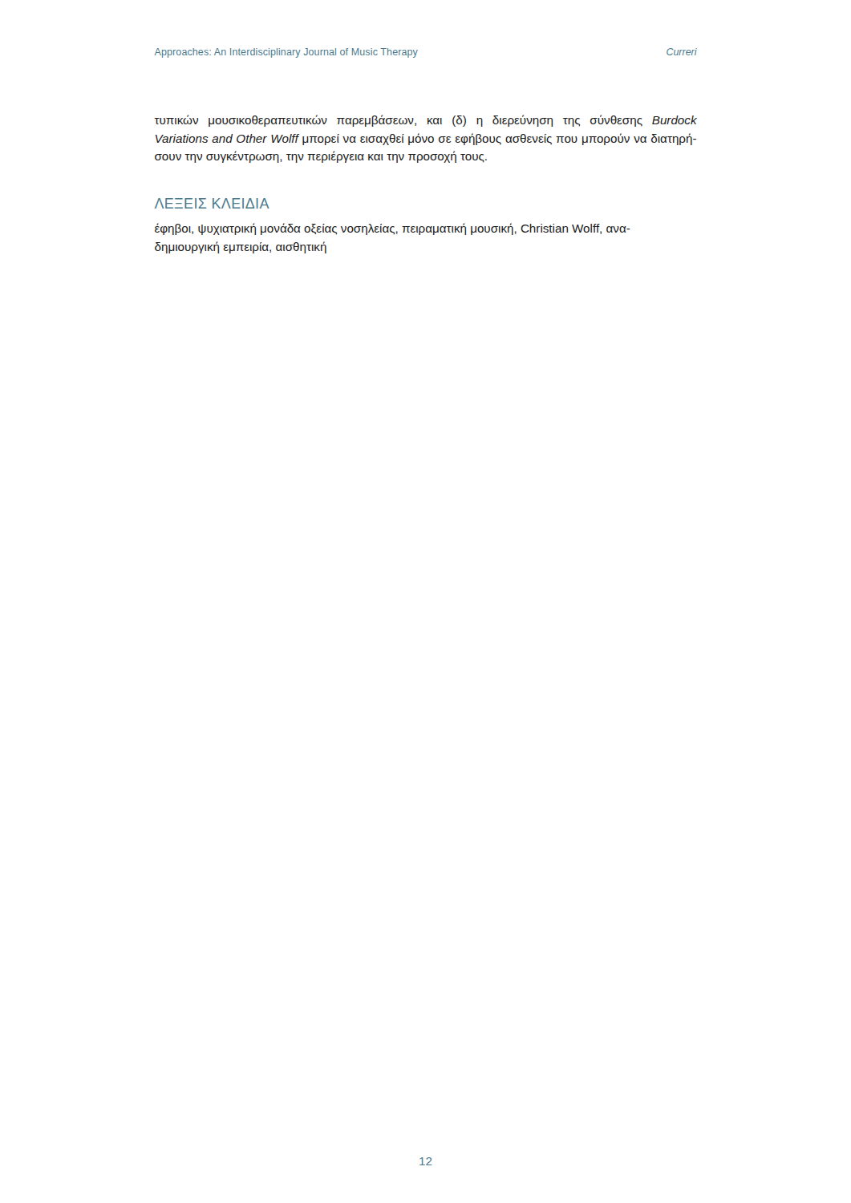Approaches: An Interdisciplinary Journal of Music Therapy Curreri
τυπικών μουσικοθεραπευτικών παρεμβάσεων, και (δ) η διερεύνηση της σύνθεσης Burdock Variations and Other Wolff μπορεί να εισαχθεί μόνο σε εφήβους ασθενείς που μπορούν να διατηρήσουν την συγκέντρωση, την περιέργεια και την προσοχή τους.
ΛΕΞΕΙΣ ΚΛΕΙΔΙΑ
έφηβοι, ψυχιατρική μονάδα οξείας νοσηλείας, πειραματική μουσική, Christian Wolff, ανα-δημιουργική εμπειρία, αισθητική
12